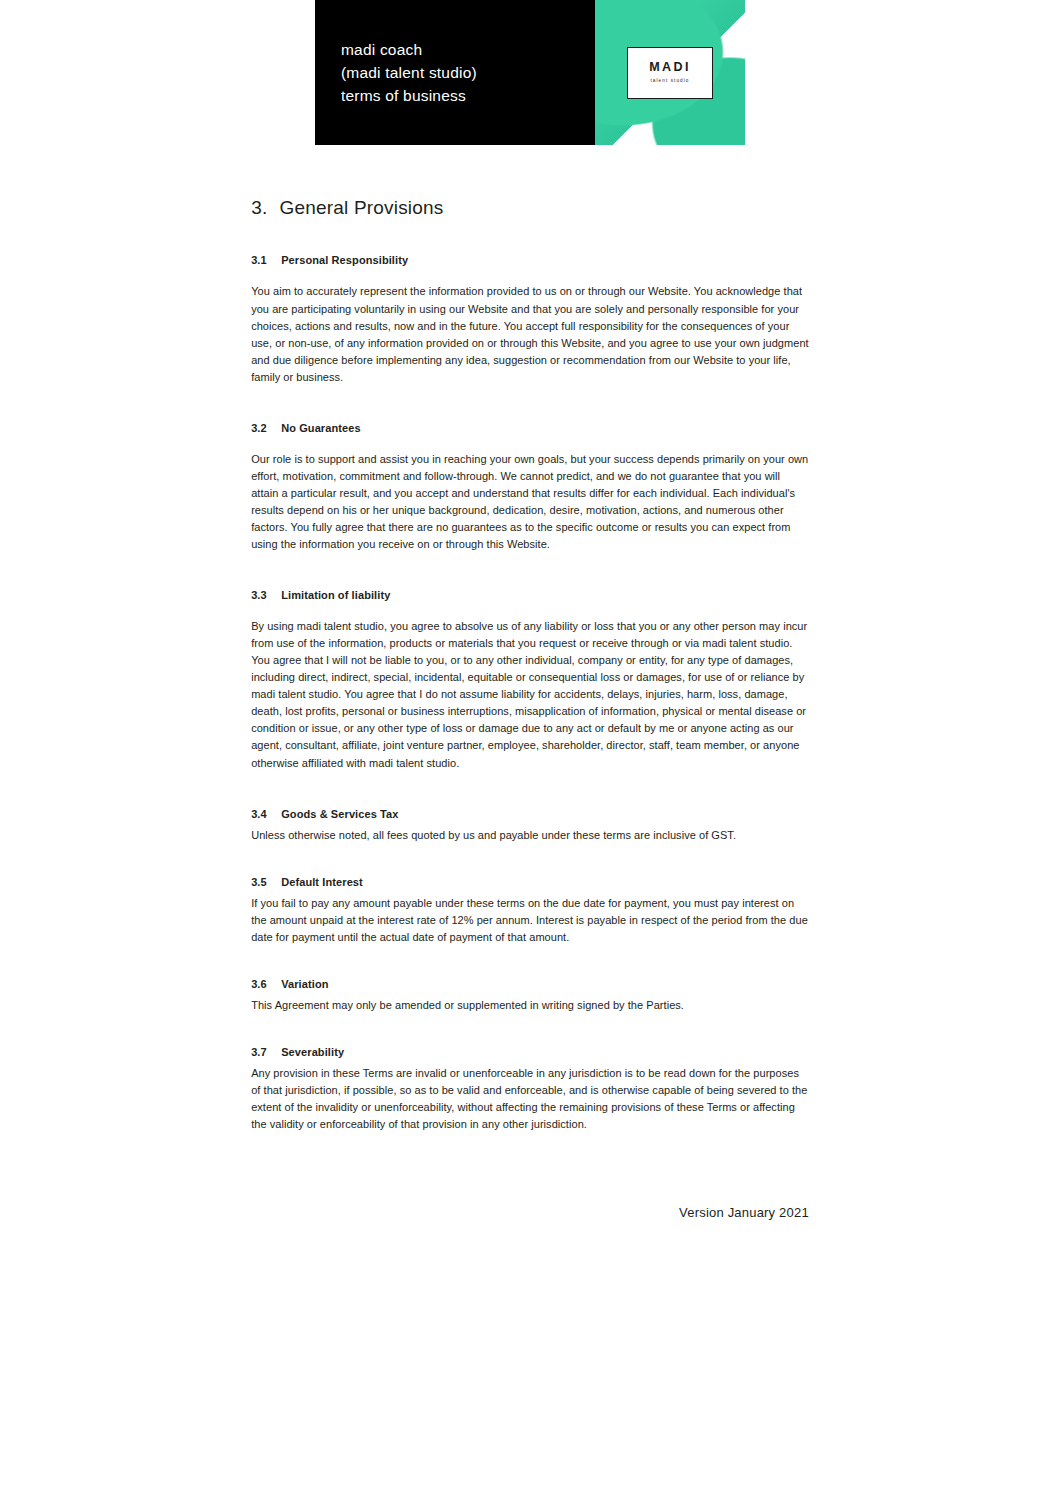madi coach (madi talent studio) terms of business
MADI
talent studio
3. General Provisions
3.1 Personal Responsibility
You aim to accurately represent the information provided to us on or through our Website. You acknowledge that you are participating voluntarily in using our Website and that you are solely and personally responsible for your choices, actions and results, now and in the future. You accept full responsibility for the consequences of your use, or non-use, of any information provided on or through this Website, and you agree to use your own judgment and due diligence before implementing any idea, suggestion or recommendation from our Website to your life, family or business.
3.2 No Guarantees
Our role is to support and assist you in reaching your own goals, but your success depends primarily on your own effort, motivation, commitment and follow-through. We cannot predict, and we do not guarantee that you will attain a particular result, and you accept and understand that results differ for each individual. Each individual's results depend on his or her unique background, dedication, desire, motivation, actions, and numerous other factors. You fully agree that there are no guarantees as to the specific outcome or results you can expect from using the information you receive on or through this Website.
3.3 Limitation of liability
By using madi talent studio, you agree to absolve us of any liability or loss that you or any other person may incur from use of the information, products or materials that you request or receive through or via madi talent studio. You agree that I will not be liable to you, or to any other individual, company or entity, for any type of damages, including direct, indirect, special, incidental, equitable or consequential loss or damages, for use of or reliance by madi talent studio. You agree that I do not assume liability for accidents, delays, injuries, harm, loss, damage, death, lost profits, personal or business interruptions, misapplication of information, physical or mental disease or condition or issue, or any other type of loss or damage due to any act or default by me or anyone acting as our agent, consultant, affiliate, joint venture partner, employee, shareholder, director, staff, team member, or anyone otherwise affiliated with madi talent studio.
3.4 Goods & Services Tax
Unless otherwise noted, all fees quoted by us and payable under these terms are inclusive of GST.
3.5 Default Interest
If you fail to pay any amount payable under these terms on the due date for payment, you must pay interest on the amount unpaid at the interest rate of 12% per annum. Interest is payable in respect of the period from the due date for payment until the actual date of payment of that amount.
3.6 Variation
This Agreement may only be amended or supplemented in writing signed by the Parties.
3.7 Severability
Any provision in these Terms are invalid or unenforceable in any jurisdiction is to be read down for the purposes of that jurisdiction, if possible, so as to be valid and enforceable, and is otherwise capable of being severed to the extent of the invalidity or unenforceability, without affecting the remaining provisions of these Terms or affecting the validity or enforceability of that provision in any other jurisdiction.
Version January 2021